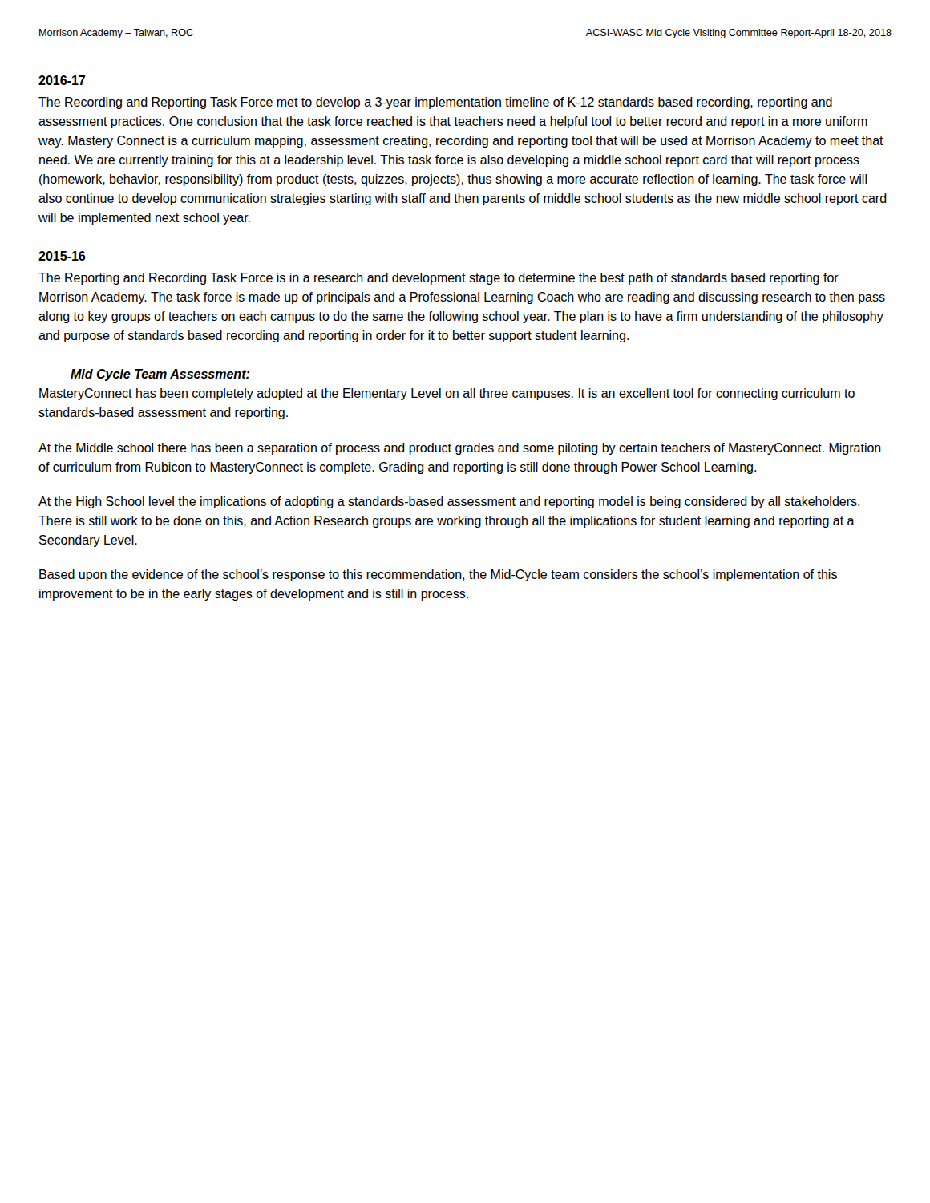Morrison Academy – Taiwan, ROC
ACSI-WASC Mid Cycle Visiting Committee Report-April 18-20, 2018
2016-17
The Recording and Reporting Task Force met to develop a 3-year implementation timeline of K-12 standards based recording, reporting and assessment practices. One conclusion that the task force reached is that teachers need a helpful tool to better record and report in a more uniform way. Mastery Connect is a curriculum mapping, assessment creating, recording and reporting tool that will be used at Morrison Academy to meet that need. We are currently training for this at a leadership level. This task force is also developing a middle school report card that will report process (homework, behavior, responsibility) from product (tests, quizzes, projects), thus showing a more accurate reflection of learning. The task force will also continue to develop communication strategies starting with staff and then parents of middle school students as the new middle school report card will be implemented next school year.
2015-16
The Reporting and Recording Task Force is in a research and development stage to determine the best path of standards based reporting for Morrison Academy. The task force is made up of principals and a Professional Learning Coach who are reading and discussing research to then pass along to key groups of teachers on each campus to do the same the following school year. The plan is to have a firm understanding of the philosophy and purpose of standards based recording and reporting in order for it to better support student learning.
Mid Cycle Team Assessment:
MasteryConnect has been completely adopted at the Elementary Level on all three campuses. It is an excellent tool for connecting curriculum to standards-based assessment and reporting.
At the Middle school there has been a separation of process and product grades and some piloting by certain teachers of MasteryConnect. Migration of curriculum from Rubicon to MasteryConnect is complete. Grading and reporting is still done through Power School Learning.
At the High School level the implications of adopting a standards-based assessment and reporting model is being considered by all stakeholders. There is still work to be done on this, and Action Research groups are working through all the implications for student learning and reporting at a Secondary Level.
Based upon the evidence of the school’s response to this recommendation, the Mid-Cycle team considers the school’s implementation of this improvement to be in the early stages of development and is still in process.